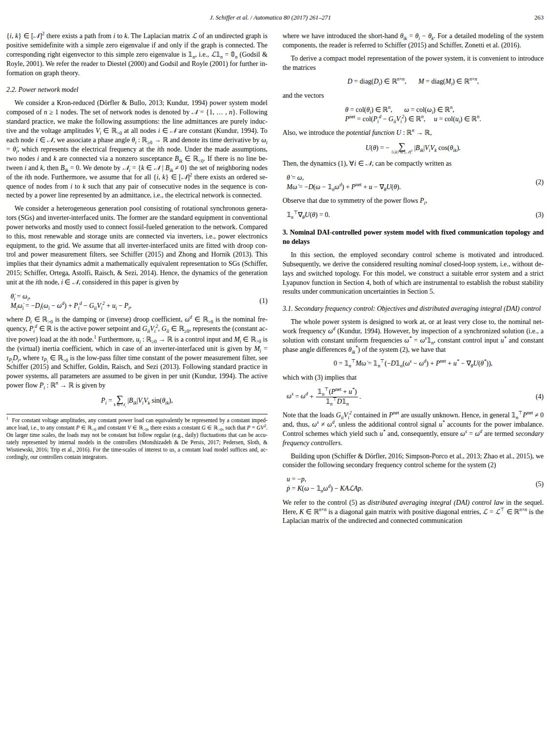J. Schiffer et al. / Automatica 80 (2017) 261–271 263
{i, k} ∈ [𝒩]2 there exists a path from i to k. The Laplacian matrix ℒ of an undirected graph is positive semidefinite with a simple zero eigenvalue if and only if the graph is connected. The corresponding right eigenvector to this simple zero eigenvalue is 𝟙n, i.e., ℒ 𝟙n = 𝟘n (Godsil & Royle, 2001). We refer the reader to Diestel (2000) and Godsil and Royle (2001) for further information on graph theory.
2.2. Power network model
We consider a Kron-reduced (Dörfler & Bullo, 2013; Kundur, 1994) power system model composed of n ≥ 1 nodes. The set of network nodes is denoted by 𝒩 = {1, … , n}. Following standard practice, we make the following assumptions: the line admittances are purely inductive and the voltage amplitudes Vi ∈ ℝ>0 at all nodes i ∈ 𝒩 are constant (Kundur, 1994). To each node i ∈ 𝒩, we associate a phase angle θi : ℝ≥0 → ℝ and denote its time derivative by ωi = θ̇i, which represents the electrical frequency at the ith node. Under the made assumptions, two nodes i and k are connected via a nonzero susceptance Bik ∈ ℝ<0. If there is no line between i and k, then Bik = 0. We denote by 𝒩i = {k ∈ 𝒩 | Bik ≠ 0} the set of neighboring nodes of the ith node. Furthermore, we assume that for all {i, k} ∈ [𝒩]2 there exists an ordered sequence of nodes from i to k such that any pair of consecutive nodes in the sequence is connected by a power line represented by an admittance, i.e., the electrical network is connected.
We consider a heterogeneous generation pool consisting of rotational synchronous generators (SGs) and inverter-interfaced units. The former are the standard equipment in conventional power networks and mostly used to connect fossil-fueled generation to the network. Compared to this, most renewable and storage units are connected via inverters, i.e., power electronics equipment, to the grid. We assume that all inverter-interfaced units are fitted with droop control and power measurement filters, see Schiffer (2015) and Zhong and Hornik (2013). This implies that their dynamics admit a mathematically equivalent representation to SGs (Schiffer, 2015; Schiffer, Ortega, Astolfi, Raisch, & Sezi, 2014). Hence, the dynamics of the generation unit at the ith node, i ∈ 𝒩, considered in this paper is given by
θ̇i = ωi,
Miω̇i = −Di(ωi − ωd) + Pid − GiiVi2 + ui − Pi,
(1)
where Di ∈ ℝ>0 is the damping or (inverse) droop coefficient, ωd ∈ ℝ>0 is the nominal frequency, Pid ∈ ℝ is the active power setpoint and GiiVi2, Gii ∈ ℝ≥0, represents the (constant active power) load at the ith node.1 Furthermore, ui : ℝ≥0 → ℝ is a control input and Mi ∈ ℝ>0 is the (virtual) inertia coefficient, which in case of an inverter-interfaced unit is given by Mi = τPiDi, where τPi ∈ ℝ>0 is the low-pass filter time constant of the power measurement filter, see Schiffer (2015) and Schiffer, Goldin, Raisch, and Sezi (2013). Following standard practice in power systems, all parameters are assumed to be given in per unit (Kundur, 1994). The active power flow Pi : ℝn → ℝ is given by
Pi = ∑k ∈ 𝒩i |Bik|ViVk sin(θik),
1 For constant voltage amplitudes, any constant power load can equivalently be represented by a constant impedance load, i.e., to any constant P ∈ ℝ>0 and constant V ∈ ℝ>0, there exists a constant G ∈ ℝ>0, such that P = GV2. On larger time scales, the loads may not be constant but follow regular (e.g., daily) fluctuations that can be accurately represented by internal models in the controllers (Monshizadeh & De Persis, 2017; Pedersen, Sloth, & Wisniewski, 2016; Trip et al., 2016). For the time-scales of interest to us, a constant load model suffices and, accordingly, our controllers contain integrators.
where we have introduced the short-hand θik = θi − θk. For a detailed modeling of the system components, the reader is referred to Schiffer (2015) and Schiffer, Zonetti et al. (2016).
To derive a compact model representation of the power system, it is convenient to introduce the matrices
D = diag(Di) ∈ ℝn×n, M = diag(Mi) ∈ ℝn×n,
and the vectors
θ = col(θi) ∈ ℝn, ω = col(ωi) ∈ ℝn,
Pnet = col(Pid − GiiVi2) ∈ ℝn, u = col(ui) ∈ ℝn.
Also, we introduce the potential function U : ℝn → ℝ,
U(θ) = − ∑{i,k} ∈ [𝒩]2 |Bik|ViVk cos(θik).
Then, the dynamics (1), ∀i ∈ 𝒩, can be compactly written as
θ̇ = ω,
Mω̇ = −D(ω − 𝟙nωd) + Pnet + u − ∇θU(θ).
(2)
Observe that due to symmetry of the power flows Pi,
𝟙n⊤∇θU(θ) = 0.
(3)
3. Nominal DAI-controlled power system model with fixed communication topology and no delays
In this section, the employed secondary control scheme is motivated and introduced. Subsequently, we derive the considered resulting nominal closed-loop system, i.e., without delays and switched topology. For this model, we construct a suitable error system and a strict Lyapunov function in Section 4, both of which are instrumental to establish the robust stability results under communication uncertainties in Section 5.
3.1. Secondary frequency control: Objectives and distributed averaging integral (DAI) control
The whole power system is designed to work at, or at least very close to, the nominal network frequency ωd (Kundur, 1994). However, by inspection of a synchronized solution (i.e., a solution with constant uniform frequencies ω* = ωs 𝟙n, constant control input u* and constant phase angle differences θik*) of the system (2), we have that
0 = 𝟙n⊤Mω̇ = 𝟙n⊤(−D 𝟙n(ωs − ωd) + Pnet + u* − ∇θU(θ*)),
which with (3) implies that
ωs = ωd + 𝟙n⊤(Pnet + u*) 𝟙n⊤D 𝟙n.
(4)
Note that the loads GiiVi2 contained in Pnet are usually unknown. Hence, in general 𝟙n⊤Pnet ≠ 0 and, thus, ωs ≠ ωd, unless the additional control signal u* accounts for the power imbalance. Control schemes which yield such u* and, consequently, ensure ωs = ωd are termed secondary frequency controllers.
Building upon (Schiffer & Dörfler, 2016; Simpson-Porco et al., 2013; Zhao et al., 2015), we consider the following secondary frequency control scheme for the system (2)
u = −p,
ṗ = K(ω − 𝟙nωd) − KAℒAp.
(5)
We refer to the control (5) as distributed averaging integral (DAI) control law in the sequel. Here, K ∈ ℝn×n is a diagonal gain matrix with positive diagonal entries, ℒ = ℒ⊤ ∈ ℝn×n is the Laplacian matrix of the undirected and connected communication